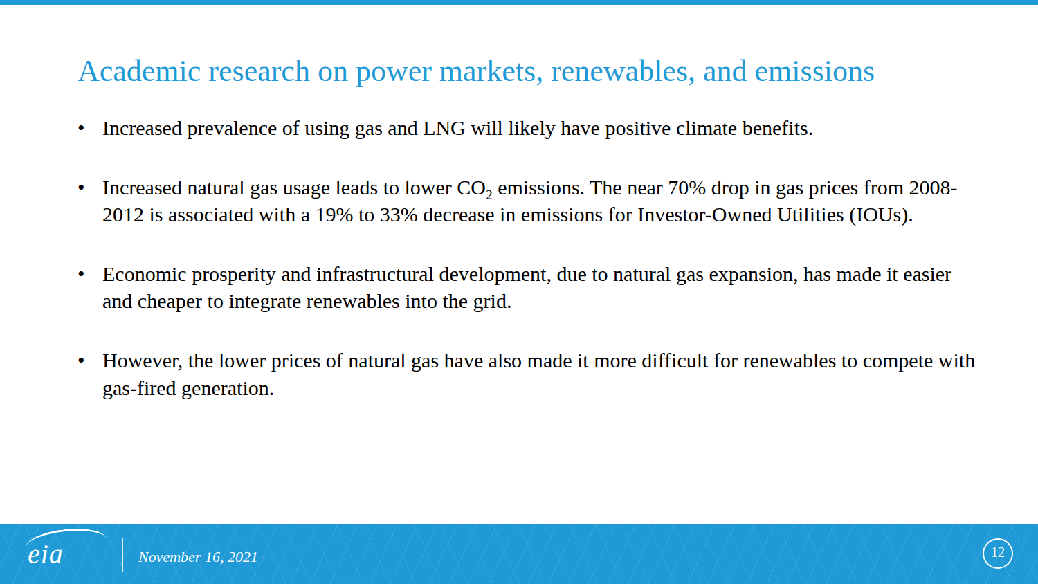Academic research on power markets, renewables, and emissions
Increased prevalence of using gas and LNG will likely have positive climate benefits.
Increased natural gas usage leads to lower CO2 emissions. The near 70% drop in gas prices from 2008-2012 is associated with a 19% to 33% decrease in emissions for Investor-Owned Utilities (IOUs).
Economic prosperity and infrastructural development, due to natural gas expansion, has made it easier and cheaper to integrate renewables into the grid.
However, the lower prices of natural gas have also made it more difficult for renewables to compete with gas-fired generation.
eia
November 16, 2021
12